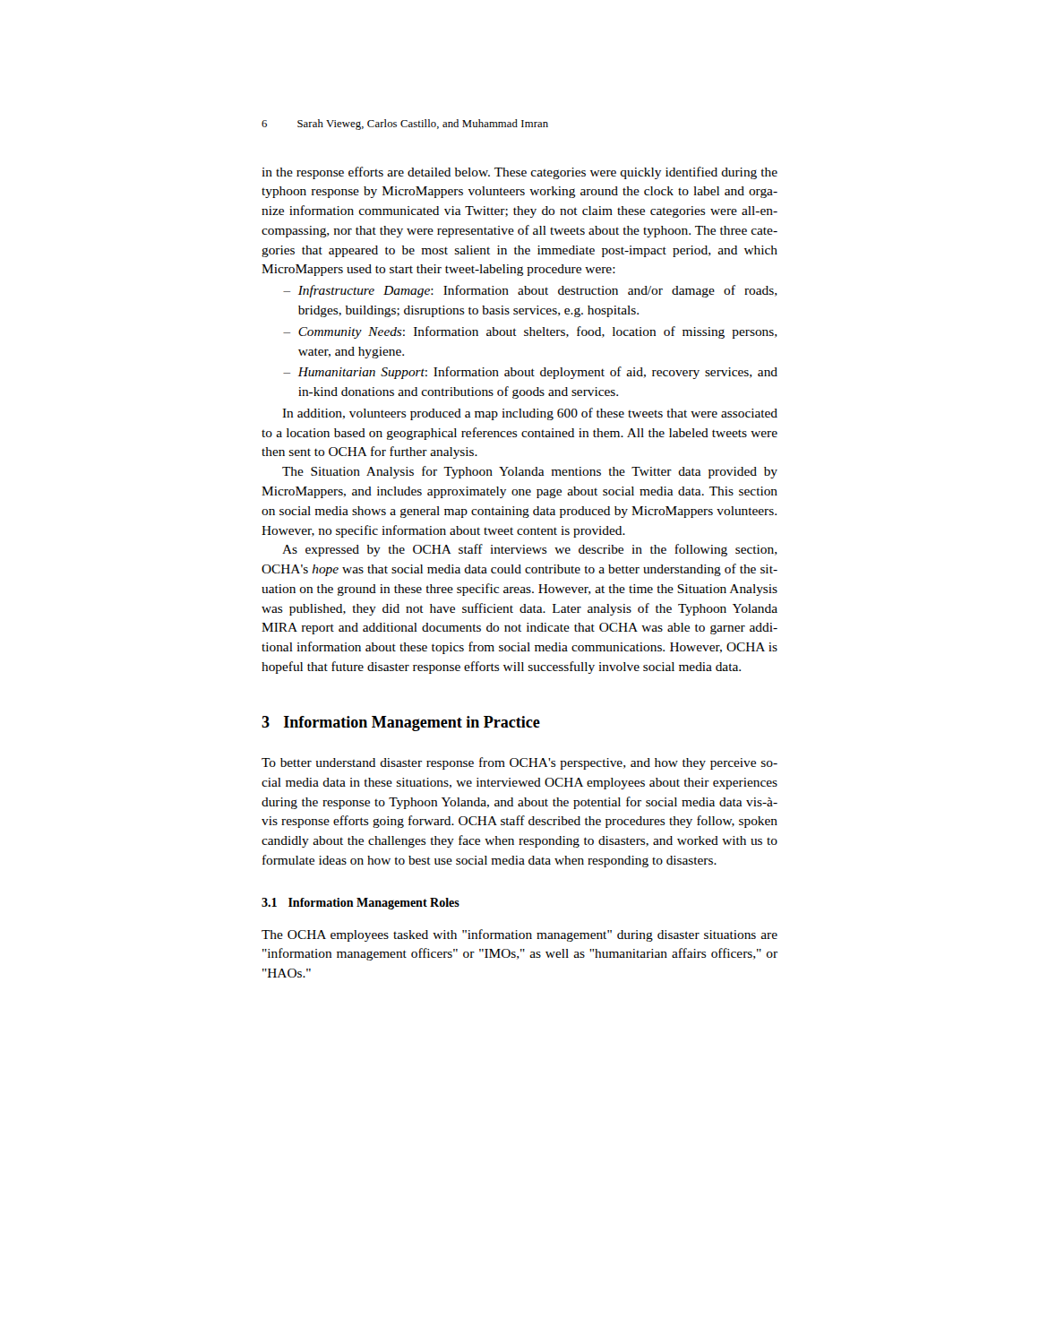6 Sarah Vieweg, Carlos Castillo, and Muhammad Imran
in the response efforts are detailed below. These categories were quickly identified during the typhoon response by MicroMappers volunteers working around the clock to label and organize information communicated via Twitter; they do not claim these categories were all-encompassing, nor that they were representative of all tweets about the typhoon. The three categories that appeared to be most salient in the immediate post-impact period, and which MicroMappers used to start their tweet-labeling procedure were:
Infrastructure Damage: Information about destruction and/or damage of roads, bridges, buildings; disruptions to basis services, e.g. hospitals.
Community Needs: Information about shelters, food, location of missing persons, water, and hygiene.
Humanitarian Support: Information about deployment of aid, recovery services, and in-kind donations and contributions of goods and services.
In addition, volunteers produced a map including 600 of these tweets that were associated to a location based on geographical references contained in them. All the labeled tweets were then sent to OCHA for further analysis.
The Situation Analysis for Typhoon Yolanda mentions the Twitter data provided by MicroMappers, and includes approximately one page about social media data. This section on social media shows a general map containing data produced by MicroMappers volunteers. However, no specific information about tweet content is provided.
As expressed by the OCHA staff interviews we describe in the following section, OCHA's hope was that social media data could contribute to a better understanding of the situation on the ground in these three specific areas. However, at the time the Situation Analysis was published, they did not have sufficient data. Later analysis of the Typhoon Yolanda MIRA report and additional documents do not indicate that OCHA was able to garner additional information about these topics from social media communications. However, OCHA is hopeful that future disaster response efforts will successfully involve social media data.
3 Information Management in Practice
To better understand disaster response from OCHA's perspective, and how they perceive social media data in these situations, we interviewed OCHA employees about their experiences during the response to Typhoon Yolanda, and about the potential for social media data vis-à-vis response efforts going forward. OCHA staff described the procedures they follow, spoken candidly about the challenges they face when responding to disasters, and worked with us to formulate ideas on how to best use social media data when responding to disasters.
3.1 Information Management Roles
The OCHA employees tasked with "information management" during disaster situations are "information management officers" or "IMOs," as well as "humanitarian affairs officers," or "HAOs."